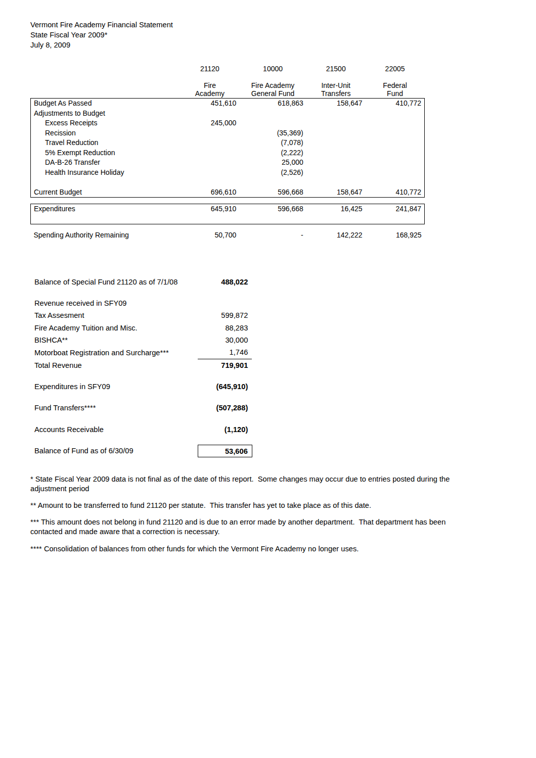Vermont Fire Academy Financial Statement
State Fiscal Year 2009*
July 8, 2009
| | 21120 | 10000 | 21500 | 22005 |
| | Fire Academy | Fire Academy General Fund | Inter-Unit Transfers | Federal Fund |
| Budget As Passed | 451,610 | 618,863 | 158,647 | 410,772 |
| Adjustments to Budget | | | | |
| Excess Receipts | 245,000 | | | |
| Recission | | (35,369) | | |
| Travel Reduction | | (7,078) | | |
| 5% Exempt Reduction | | (2,222) | | |
| DA-B-26 Transfer | | 25,000 | | |
| Health Insurance Holiday | | (2,526) | | |
| Current Budget | 696,610 | 596,668 | 158,647 | 410,772 |
| Expenditures | 645,910 | 596,668 | 16,425 | 241,847 |
| Spending Authority Remaining | 50,700 | - | 142,222 | 168,925 |
| Balance of Special Fund 21120 as of 7/1/08 | 488,022 |
| Revenue received in SFY09 | |
| Tax Assesment | 599,872 |
| Fire Academy Tuition and Misc. | 88,283 |
| BISHCA** | 30,000 |
| Motorboat Registration and Surcharge*** | 1,746 |
| Total Revenue | 719,901 |
| Expenditures in SFY09 | (645,910) |
| Fund Transfers**** | (507,288) |
| Accounts Receivable | (1,120) |
| Balance of Fund as of 6/30/09 | 53,606 |
* State Fiscal Year 2009 data is not final as of the date of this report. Some changes may occur due to entries posted during the adjustment period
** Amount to be transferred to fund 21120 per statute. This transfer has yet to take place as of this date.
*** This amount does not belong in fund 21120 and is due to an error made by another department. That department has been contacted and made aware that a correction is necessary.
**** Consolidation of balances from other funds for which the Vermont Fire Academy no longer uses.